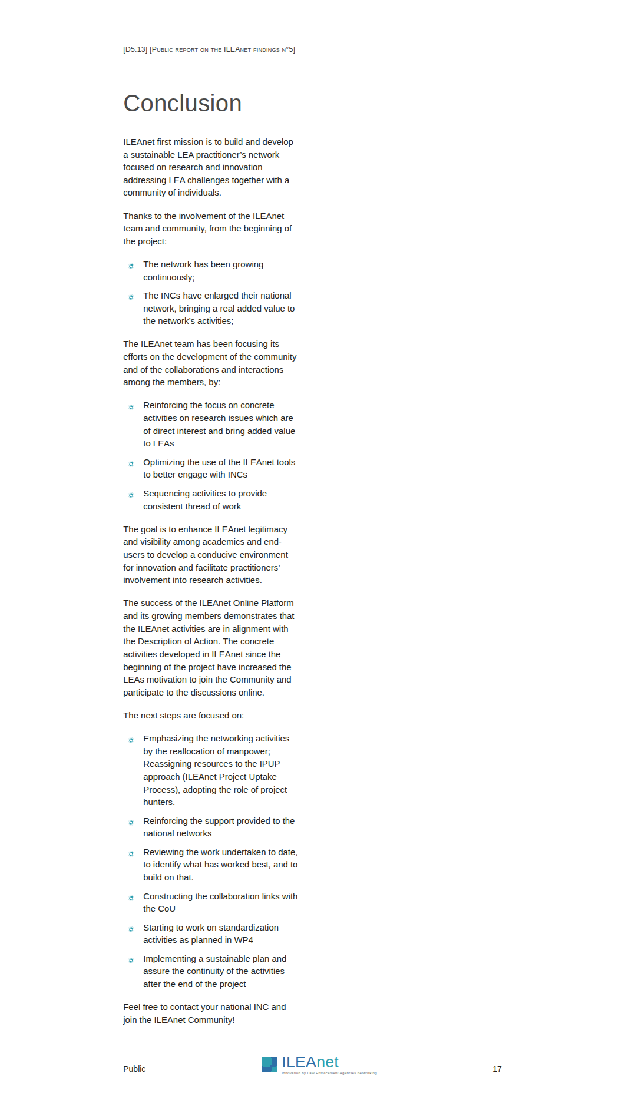[D5.13] [PUBLIC REPORT ON THE ILEANET FINDINGS N°5]
Conclusion
ILEAnet first mission is to build and develop a sustainable LEA practitioner’s network focused on research and innovation addressing LEA challenges together with a community of individuals.
Thanks to the involvement of the ILEAnet team and community, from the beginning of the project:
The network has been growing continuously;
The INCs have enlarged their national network, bringing a real added value to the network’s activities;
The ILEAnet team has been focusing its efforts on the development of the community and of the collaborations and interactions among the members, by:
Reinforcing the focus on concrete activities on research issues which are of direct interest and bring added value to LEAs
Optimizing the use of the ILEAnet tools to better engage with INCs
Sequencing activities to provide consistent thread of work
The goal is to enhance ILEAnet legitimacy and visibility among academics and end-users to develop a conducive environment for innovation and facilitate practitioners’ involvement into research activities.
The success of the ILEAnet Online Platform and its growing members demonstrates that the ILEAnet activities are in alignment with the Description of Action. The concrete activities developed in ILEAnet since the beginning of the project have increased the LEAs motivation to join the Community and participate to the discussions online.
The next steps are focused on:
Emphasizing the networking activities by the reallocation of manpower; Reassigning resources to the IPUP approach (ILEAnet Project Uptake Process), adopting the role of project hunters.
Reinforcing the support provided to the national networks
Reviewing the work undertaken to date, to identify what has worked best, and to build on that.
Constructing the collaboration links with the CoU
Starting to work on standardization activities as planned in WP4
Implementing a sustainable plan and assure the continuity of the activities after the end of the project
Feel free to contact your national INC and join the ILEAnet Community!
Public
ILEA net Innovation by Law Enforcement Agencies networking
17